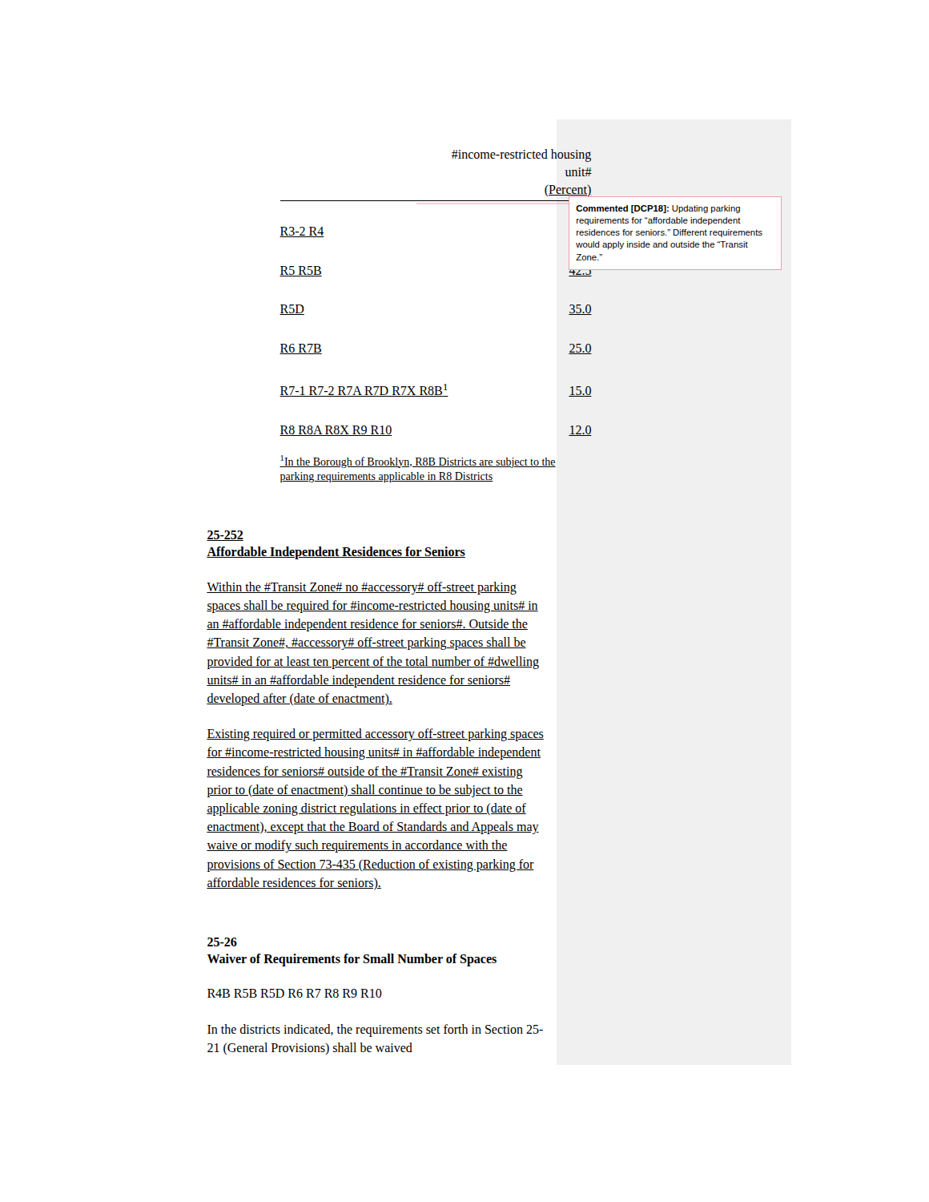| | #income-restricted housing unit# (Percent) |
| R3-2 R4 | 50.0 |
| R5 R5B | 42.5 |
| R5D | 35.0 |
| R6 R7B | 25.0 |
| R7-1 R7-2 R7A R7D R7X R8B 1 | 15.0 |
| R8 R8A R8X R9 R10 | 12.0 |
1In the Borough of Brooklyn, R8B Districts are subject to the parking requirements applicable in R8 Districts
25-252
Affordable Independent Residences for Seniors
Within the #Transit Zone# no #accessory# off-street parking spaces shall be required for #income-restricted housing units# in an #affordable independent residence for seniors#. Outside the #Transit Zone#, #accessory# off-street parking spaces shall be provided for at least ten percent of the total number of #dwelling units# in an #affordable independent residence for seniors# developed after (date of enactment).
Existing required or permitted accessory off-street parking spaces for #income-restricted housing units# in #affordable independent residences for seniors# outside of the #Transit Zone# existing prior to (date of enactment) shall continue to be subject to the applicable zoning district regulations in effect prior to (date of enactment), except that the Board of Standards and Appeals may waive or modify such requirements in accordance with the provisions of Section 73-435 (Reduction of existing parking for affordable residences for seniors).
25-26
Waiver of Requirements for Small Number of Spaces
R4B R5B R5D R6 R7 R8 R9 R10
In the districts indicated, the requirements set forth in Section 25-21 (General Provisions) shall be waived
Commented [DCP18]: Updating parking requirements for “affordable independent residences for seniors.” Different requirements would apply inside and outside the “Transit Zone.”